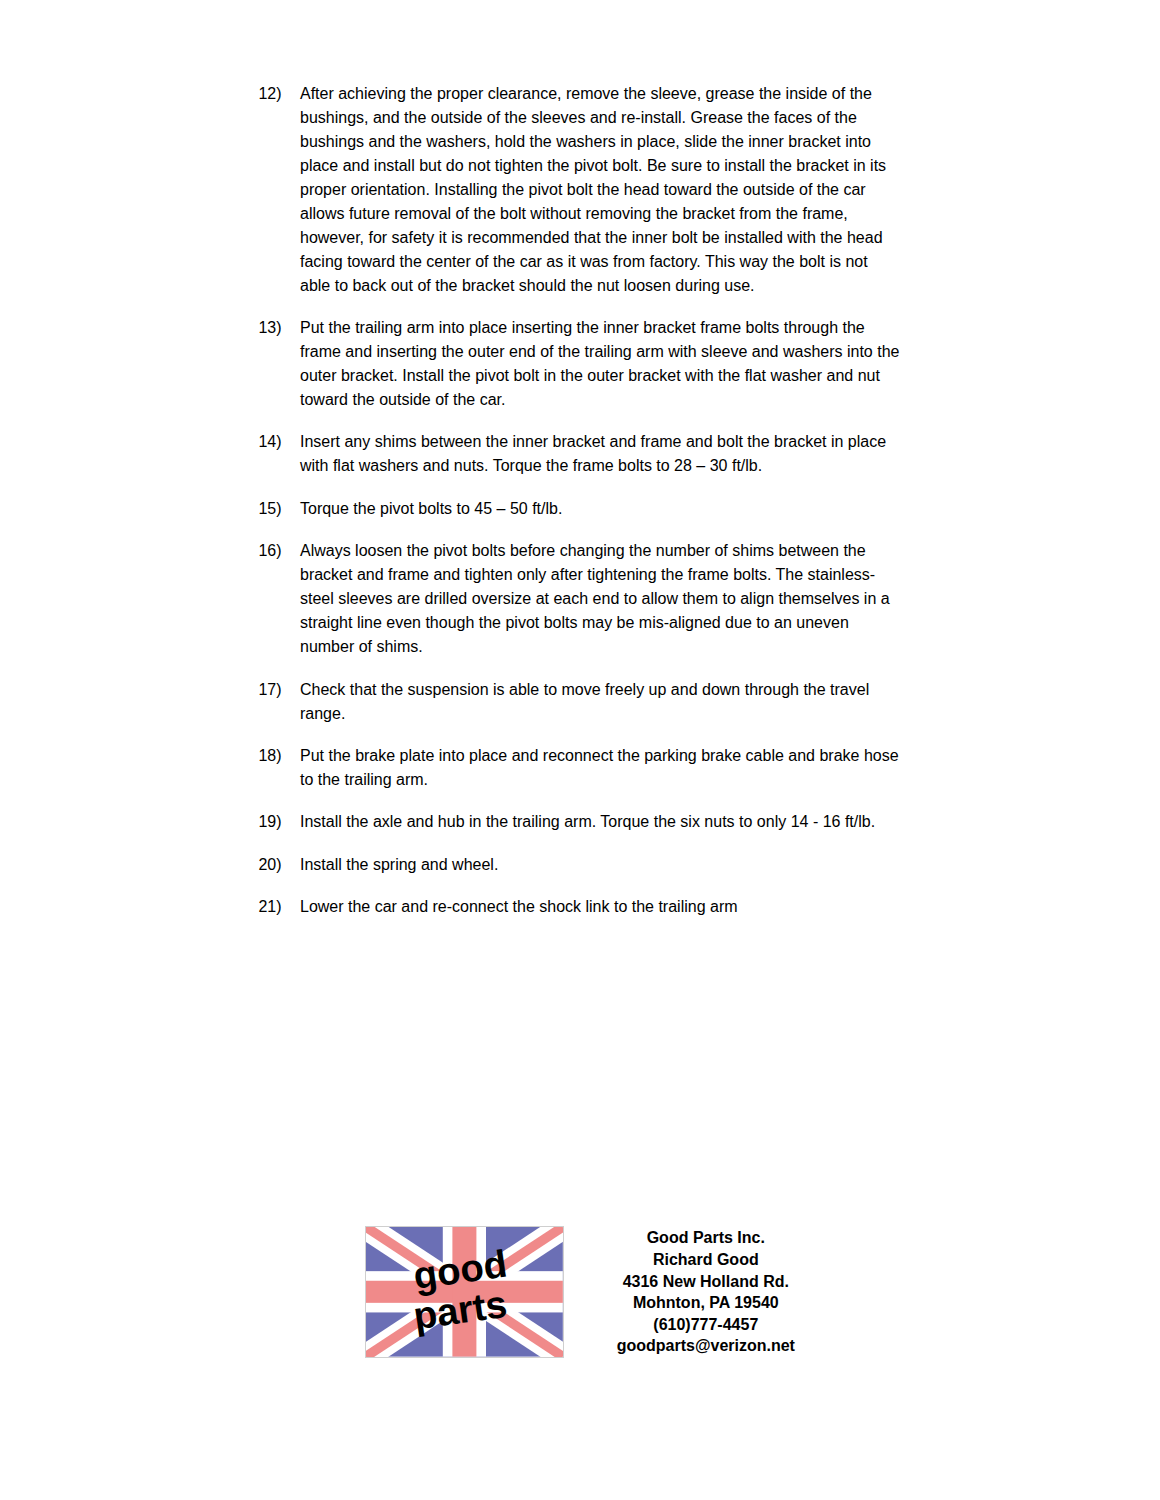12) After achieving the proper clearance, remove the sleeve, grease the inside of the bushings, and the outside of the sleeves and re-install. Grease the faces of the bushings and the washers, hold the washers in place, slide the inner bracket into place and install but do not tighten the pivot bolt. Be sure to install the bracket in its proper orientation. Installing the pivot bolt the head toward the outside of the car allows future removal of the bolt without removing the bracket from the frame, however, for safety it is recommended that the inner bolt be installed with the head facing toward the center of the car as it was from factory. This way the bolt is not able to back out of the bracket should the nut loosen during use.
13) Put the trailing arm into place inserting the inner bracket frame bolts through the frame and inserting the outer end of the trailing arm with sleeve and washers into the outer bracket. Install the pivot bolt in the outer bracket with the flat washer and nut toward the outside of the car.
14) Insert any shims between the inner bracket and frame and bolt the bracket in place with flat washers and nuts. Torque the frame bolts to 28 – 30 ft/lb.
15) Torque the pivot bolts to 45 – 50 ft/lb.
16) Always loosen the pivot bolts before changing the number of shims between the bracket and frame and tighten only after tightening the frame bolts. The stainless-steel sleeves are drilled oversize at each end to allow them to align themselves in a straight line even though the pivot bolts may be mis-aligned due to an uneven number of shims.
17) Check that the suspension is able to move freely up and down through the travel range.
18) Put the brake plate into place and reconnect the parking brake cable and brake hose to the trailing arm.
19) Install the axle and hub in the trailing arm. Torque the six nuts to only 14 - 16 ft/lb.
20) Install the spring and wheel.
21) Lower the car and re-connect the shock link to the trailing arm
good parts
Good Parts Inc.
Richard Good
4316 New Holland Rd.
Mohnton, PA 19540
(610)777-4457
goodparts@verizon.net